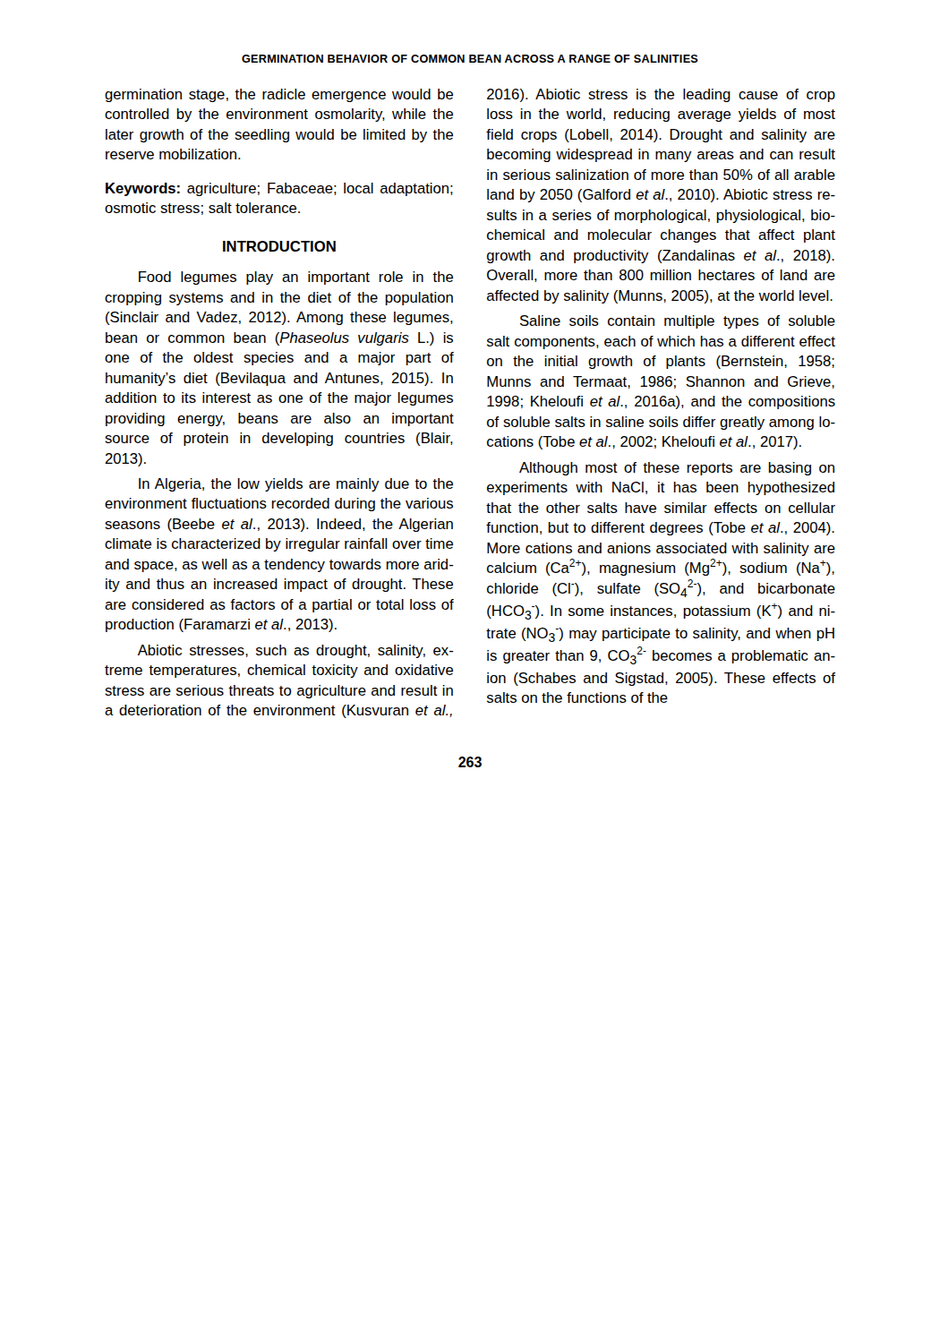GERMINATION BEHAVIOR OF COMMON BEAN ACROSS A RANGE OF SALINITIES
germination stage, the radicle emergence would be controlled by the environment osmolarity, while the later growth of the seedling would be limited by the reserve mobilization.
Keywords: agriculture; Fabaceae; local adaptation; osmotic stress; salt tolerance.
INTRODUCTION
Food legumes play an important role in the cropping systems and in the diet of the population (Sinclair and Vadez, 2012). Among these legumes, bean or common bean (Phaseolus vulgaris L.) is one of the oldest species and a major part of humanity’s diet (Bevilaqua and Antunes, 2015). In addition to its interest as one of the major legumes providing energy, beans are also an important source of protein in developing countries (Blair, 2013).
In Algeria, the low yields are mainly due to the environment fluctuations recorded during the various seasons (Beebe et al., 2013). Indeed, the Algerian climate is characterized by irregular rainfall over time and space, as well as a tendency towards more aridity and thus an increased impact of drought. These are considered as factors of a partial or total loss of production (Faramarzi et al., 2013).
Abiotic stresses, such as drought, salinity, extreme temperatures, chemical toxicity and oxidative stress are serious threats to agriculture and result in a deterioration of the environment (Kusvuran et al., 2016). Abiotic stress is the leading cause of crop loss in the world, reducing average yields of most field crops (Lobell, 2014). Drought and salinity are becoming widespread in many areas and can result in serious salinization of more than 50% of all arable land by 2050 (Galford et al., 2010). Abiotic stress results in a series of morphological, physiological, biochemical and molecular changes that affect plant growth and productivity (Zandalinas et al., 2018). Overall, more than 800 million hectares of land are affected by salinity (Munns, 2005), at the world level.
Saline soils contain multiple types of soluble salt components, each of which has a different effect on the initial growth of plants (Bernstein, 1958; Munns and Termaat, 1986; Shannon and Grieve, 1998; Kheloufi et al., 2016a), and the compositions of soluble salts in saline soils differ greatly among locations (Tobe et al., 2002; Kheloufi et al., 2017).
Although most of these reports are basing on experiments with NaCl, it has been hypothesized that the other salts have similar effects on cellular function, but to different degrees (Tobe et al., 2004). More cations and anions associated with salinity are calcium (Ca2+), magnesium (Mg2+), sodium (Na+), chloride (Cl-), sulfate (SO42-), and bicarbonate (HCO3-). In some instances, potassium (K+) and nitrate (NO3-) may participate to salinity, and when pH is greater than 9, CO32- becomes a problematic anion (Schabes and Sigstad, 2005). These effects of salts on the functions of the
263